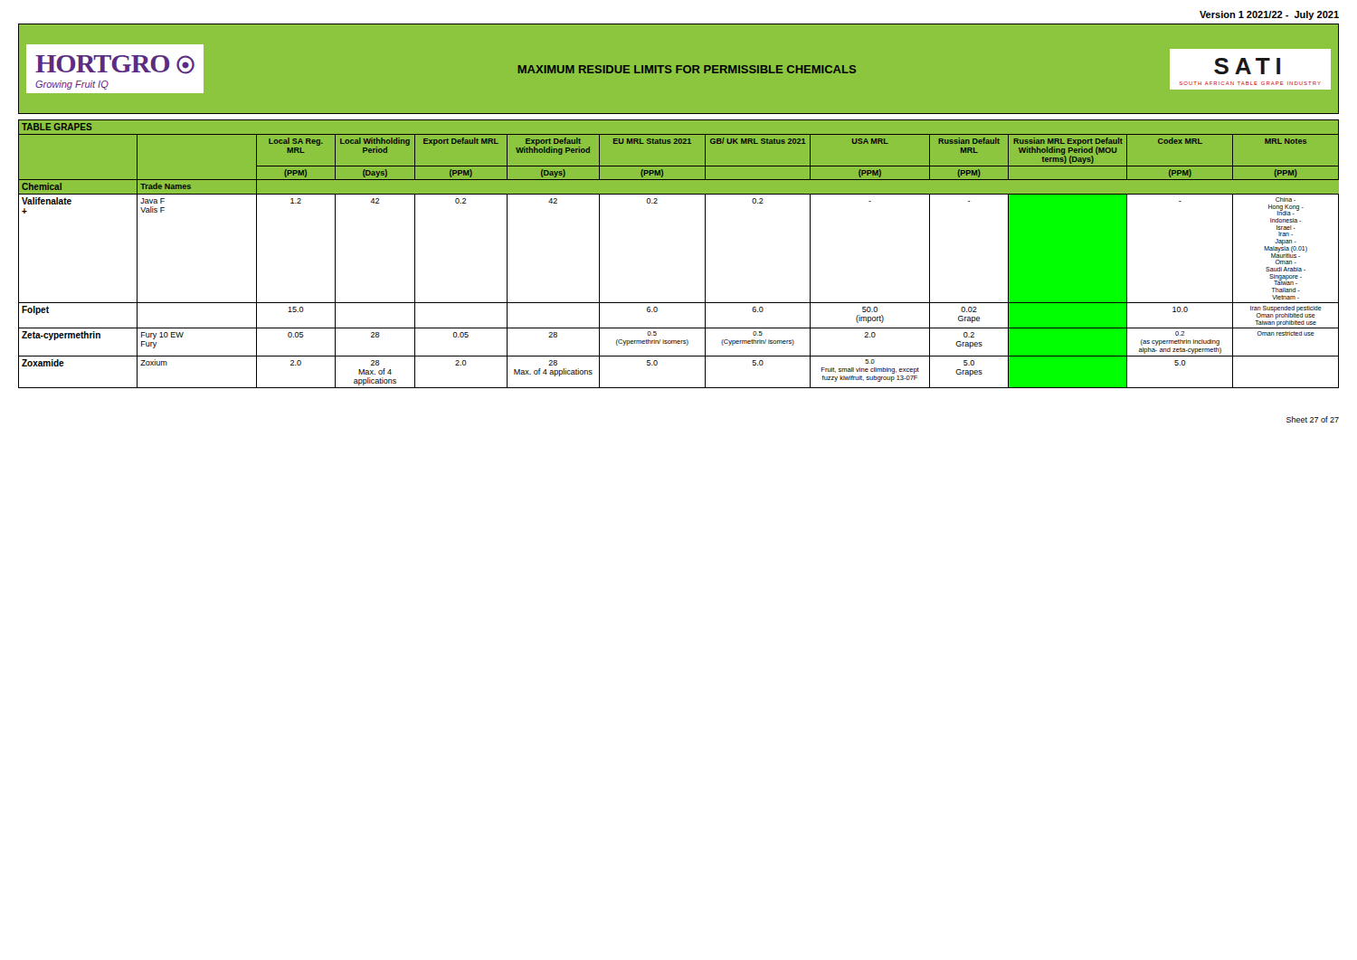Version 1 2021/22 - July 2021
HORTGRO ⦿
Growing Fruit IQ
MAXIMUM RESIDUE LIMITS FOR PERMISSIBLE CHEMICALS
SATI
SOUTH AFRICAN TABLE GRAPE INDUSTRY
| TABLE GRAPES |
| --- |
| | | Local SA Reg. MRL | Local Withholding Period | Export Default MRL | Export Default Withholding Period | EU MRL Status 2021 | GB/ UK MRL Status 2021 | USA MRL | Russian Default MRL | Russian MRL Export Default Withholding Period (MOU terms) (Days) | Codex MRL | MRL Notes |
| (PPM) | (Days) | (PPM) | (Days) | (PPM) | | (PPM) | (PPM) | | (PPM) | (PPM) |
| Chemical | Trade Names | |
| Valifenalate + | Java F Valis F | 1.2 | 42 | 0.2 | 42 | 0.2 | 0.2 | - | - | | - | China - Hong Kong - India - Indonesia - Israel - Iran - Japan - Malaysia (0.01) Mauritius - Oman - Saudi Arabia - Singapore - Taiwan - Thailand - Vietnam - |
| Folpet | | 15.0 | | | | 6.0 | 6.0 | 50.0 (import) | 0.02 Grape | | 10.0 | Iran Suspended pesticide Oman prohibited use Taiwan prohibited use |
| Zeta-cypermethrin | Fury 10 EW Fury | 0.05 | 28 | 0.05 | 28 | 0.5 (Cypermethrin/ isomers) | 0.5 (Cypermethrin/ isomers) | 2.0 | 0.2 Grapes | | 0.2 (as cypermethrin including alpha- and zeta-cypermeth) | Oman restricted use |
| Zoxamide | Zoxium | 2.0 | 28 Max. of 4 applications | 2.0 | 28 Max. of 4 applications | 5.0 | 5.0 | 5.0 Fruit, small vine climbing, except fuzzy kiwifruit, subgroup 13-07F | 5.0 Grapes | | 5.0 | |
Sheet 27 of 27